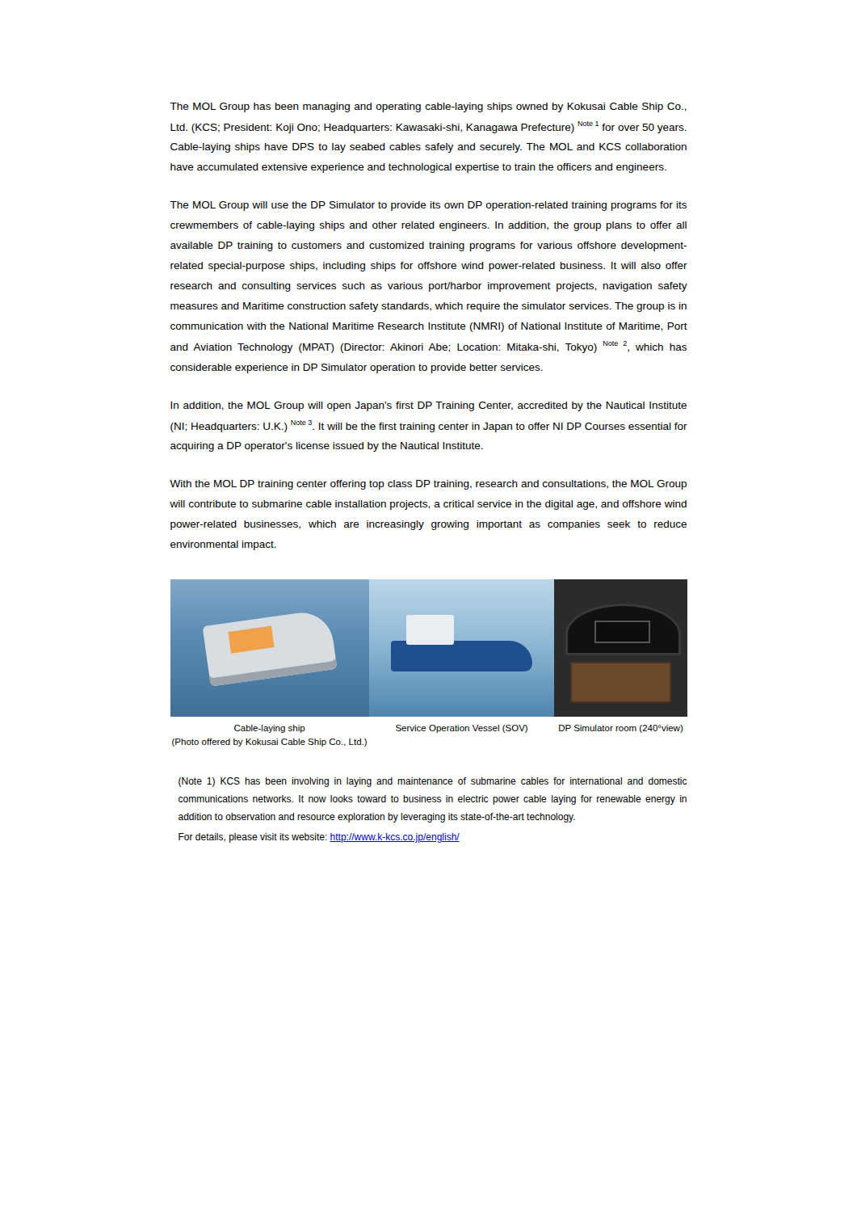The MOL Group has been managing and operating cable-laying ships owned by Kokusai Cable Ship Co., Ltd. (KCS; President: Koji Ono; Headquarters: Kawasaki-shi, Kanagawa Prefecture) Note 1 for over 50 years. Cable-laying ships have DPS to lay seabed cables safely and securely. The MOL and KCS collaboration have accumulated extensive experience and technological expertise to train the officers and engineers.
The MOL Group will use the DP Simulator to provide its own DP operation-related training programs for its crewmembers of cable-laying ships and other related engineers. In addition, the group plans to offer all available DP training to customers and customized training programs for various offshore development-related special-purpose ships, including ships for offshore wind power-related business. It will also offer research and consulting services such as various port/harbor improvement projects, navigation safety measures and Maritime construction safety standards, which require the simulator services. The group is in communication with the National Maritime Research Institute (NMRI) of National Institute of Maritime, Port and Aviation Technology (MPAT) (Director: Akinori Abe; Location: Mitaka-shi, Tokyo) Note 2, which has considerable experience in DP Simulator operation to provide better services.
In addition, the MOL Group will open Japan's first DP Training Center, accredited by the Nautical Institute (NI; Headquarters: U.K.) Note 3. It will be the first training center in Japan to offer NI DP Courses essential for acquiring a DP operator's license issued by the Nautical Institute.
With the MOL DP training center offering top class DP training, research and consultations, the MOL Group will contribute to submarine cable installation projects, a critical service in the digital age, and offshore wind power-related businesses, which are increasingly growing important as companies seek to reduce environmental impact.
Cable-laying ship
(Photo offered by Kokusai Cable Ship Co., Ltd.)
Service Operation Vessel (SOV)
DP Simulator room (240°view)
(Note 1) KCS has been involving in laying and maintenance of submarine cables for international and domestic communications networks. It now looks toward to business in electric power cable laying for renewable energy in addition to observation and resource exploration by leveraging its state-of-the-art technology.
For details, please visit its website: http://www.k-kcs.co.jp/english/